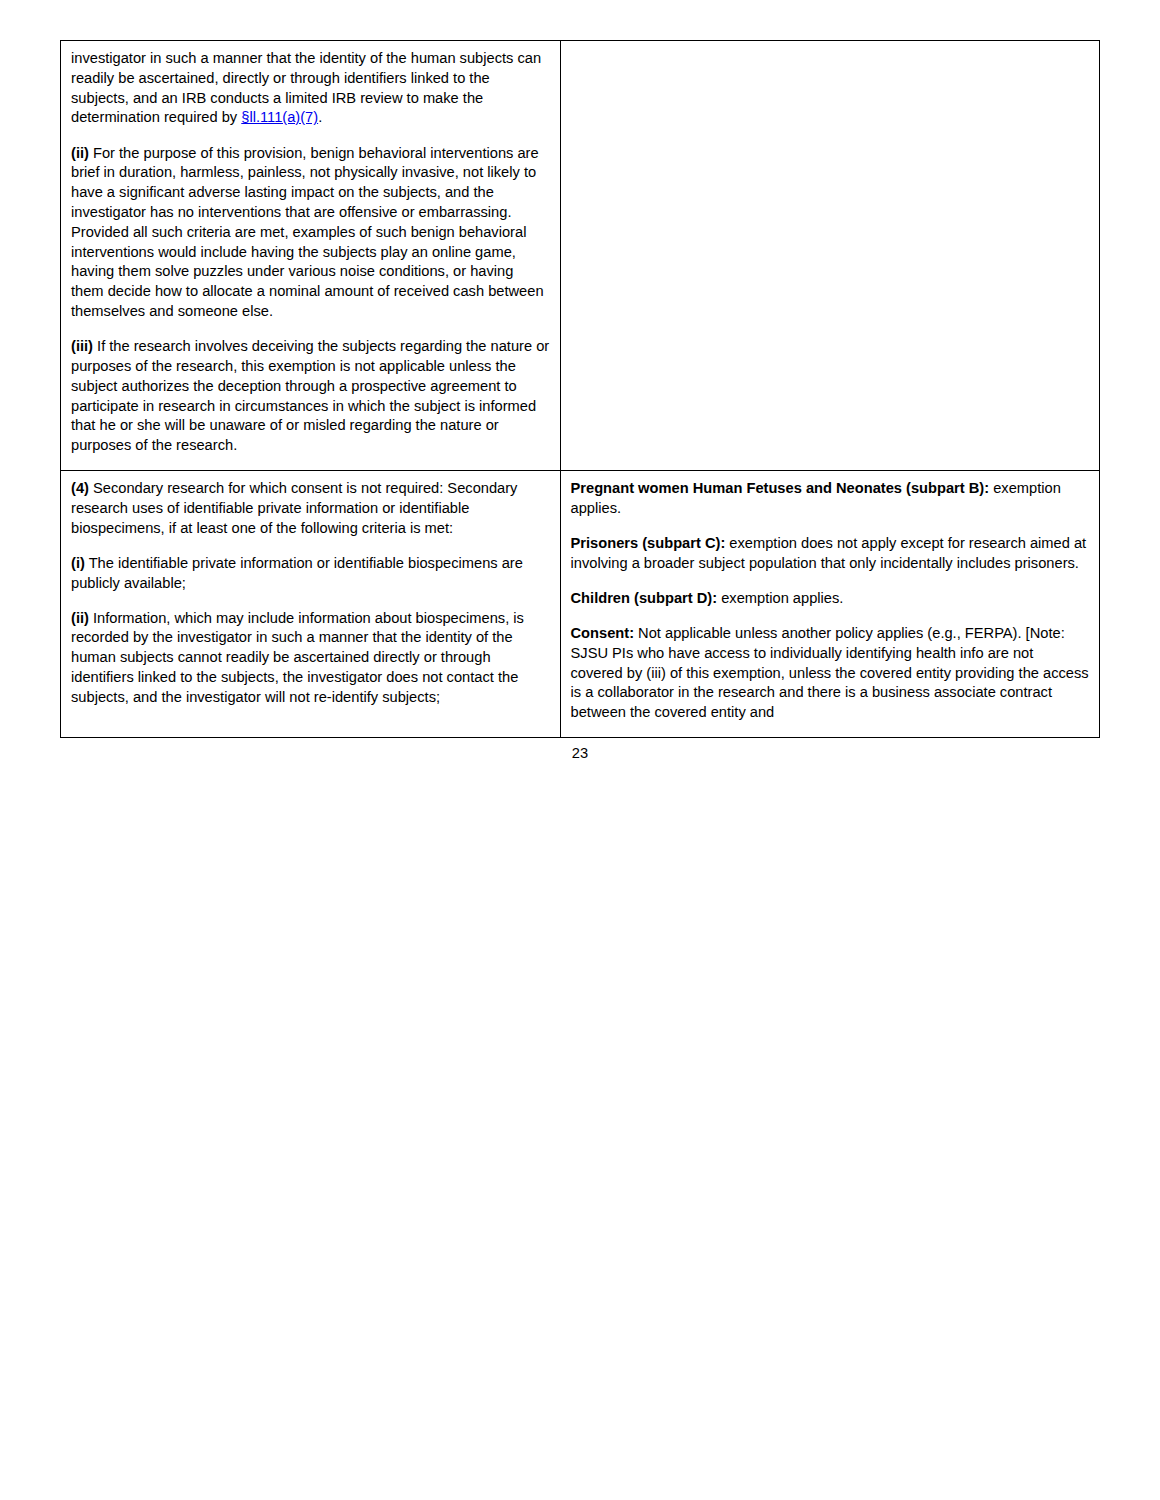| investigator in such a manner that the identity of the human subjects can readily be ascertained, directly or through identifiers linked to the subjects, and an IRB conducts a limited IRB review to make the determination required by §ll.111(a)(7) . (ii) For the purpose of this provision, benign behavioral interventions are brief in duration, harmless, painless, not physically invasive, not likely to have a significant adverse lasting impact on the subjects, and the investigator has no interventions that are offensive or embarrassing. Provided all such criteria are met, examples of such benign behavioral interventions would include having the subjects play an online game, having them solve puzzles under various noise conditions, or having them decide how to allocate a nominal amount of received cash between themselves and someone else. (iii) If the research involves deceiving the subjects regarding the nature or purposes of the research, this exemption is not applicable unless the subject authorizes the deception through a prospective agreement to participate in research in circumstances in which the subject is informed that he or she will be unaware of or misled regarding the nature or purposes of the research. | |
| (4) Secondary research for which consent is not required: Secondary research uses of identifiable private information or identifiable biospecimens, if at least one of the following criteria is met: (i) The identifiable private information or identifiable biospecimens are publicly available; (ii) Information, which may include information about biospecimens, is recorded by the investigator in such a manner that the identity of the human subjects cannot readily be ascertained directly or through identifiers linked to the subjects, the investigator does not contact the subjects, and the investigator will not re-identify subjects; | Pregnant women Human Fetuses and Neonates (subpart B): exemption applies. Prisoners (subpart C): exemption does not apply except for research aimed at involving a broader subject population that only incidentally includes prisoners. Children (subpart D): exemption applies. Consent: Not applicable unless another policy applies (e.g., FERPA). [Note: SJSU PIs who have access to individually identifying health info are not covered by (iii) of this exemption, unless the covered entity providing the access is a collaborator in the research and there is a business associate contract between the covered entity and |
23